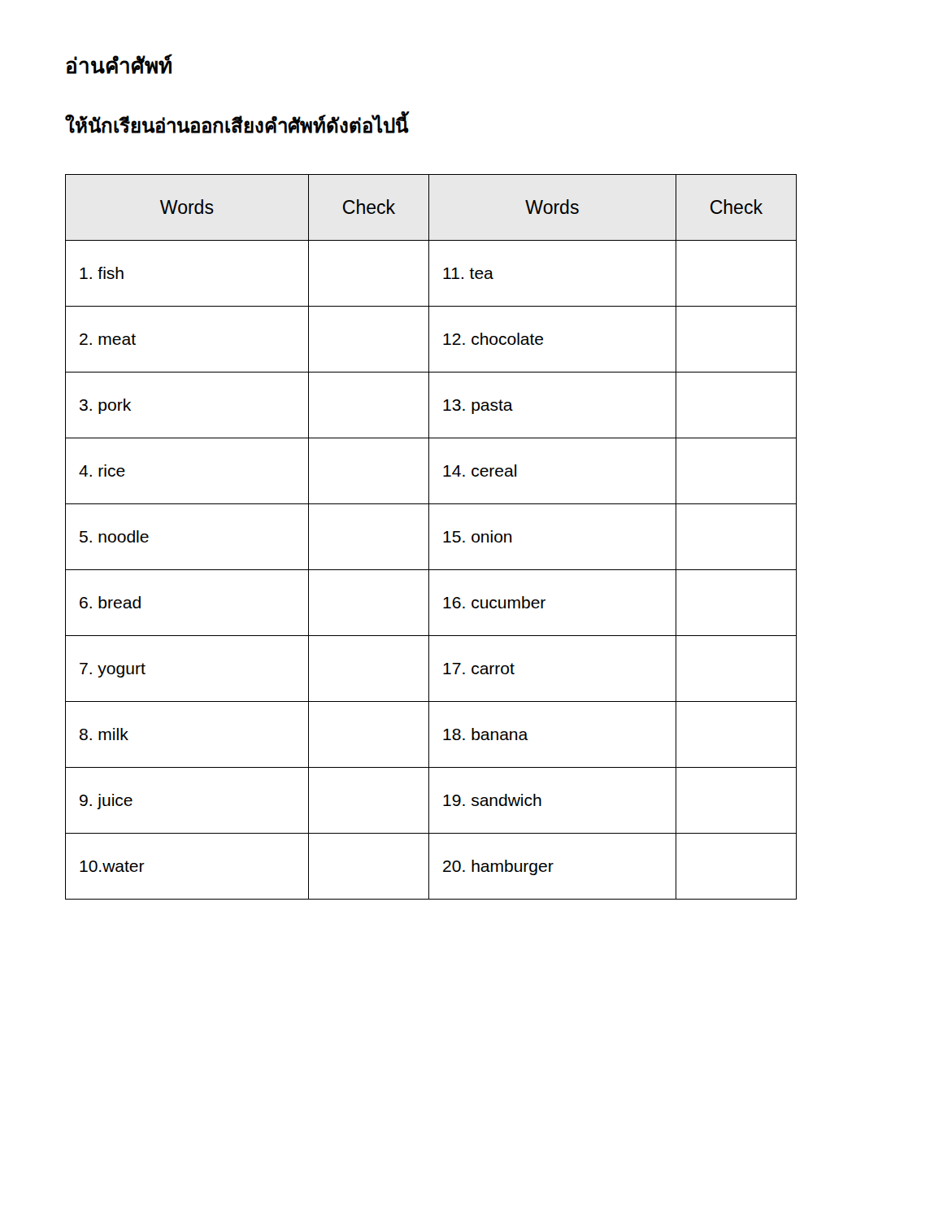อ่านคำศัพท์
ให้นักเรียนอ่านออกเสียงคำศัพท์ดังต่อไปนี้
| Words | Check | Words | Check |
| --- | --- | --- | --- |
| 1. fish | | 11. tea | |
| 2. meat | | 12. chocolate | |
| 3. pork | | 13. pasta | |
| 4. rice | | 14. cereal | |
| 5. noodle | | 15. onion | |
| 6. bread | | 16. cucumber | |
| 7. yogurt | | 17. carrot | |
| 8. milk | | 18. banana | |
| 9. juice | | 19. sandwich | |
| 10.water | | 20. hamburger | |